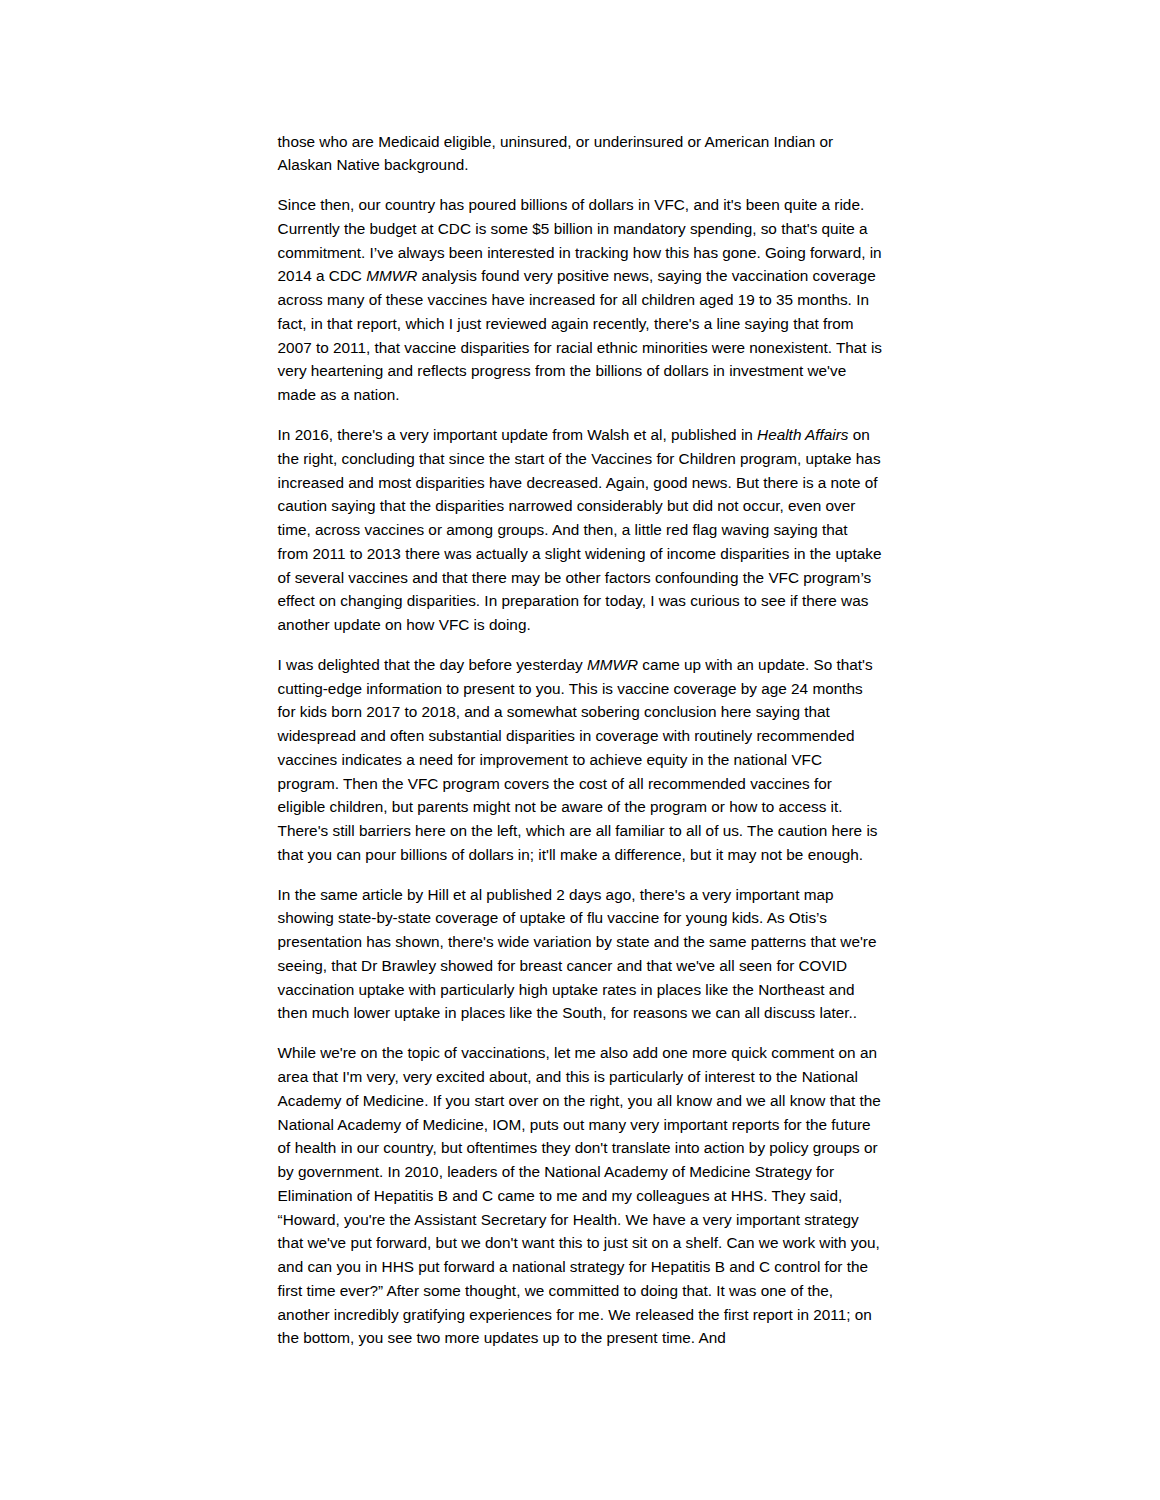those who are Medicaid eligible, uninsured, or underinsured or American Indian or Alaskan Native background.
Since then, our country has poured billions of dollars in VFC, and it's been quite a ride. Currently the budget at CDC is some $5 billion in mandatory spending, so that's quite a commitment. I’ve always been interested in tracking how this has gone. Going forward, in 2014 a CDC MMWR analysis found very positive news, saying the vaccination coverage across many of these vaccines have increased for all children aged 19 to 35 months. In fact, in that report, which I just reviewed again recently, there's a line saying that from 2007 to 2011, that vaccine disparities for racial ethnic minorities were nonexistent. That is very heartening and reflects progress from the billions of dollars in investment we've made as a nation.
In 2016, there's a very important update from Walsh et al, published in Health Affairs on the right, concluding that since the start of the Vaccines for Children program, uptake has increased and most disparities have decreased. Again, good news. But there is a note of caution saying that the disparities narrowed considerably but did not occur, even over time, across vaccines or among groups. And then, a little red flag waving saying that from 2011 to 2013 there was actually a slight widening of income disparities in the uptake of several vaccines and that there may be other factors confounding the VFC program’s effect on changing disparities. In preparation for today, I was curious to see if there was another update on how VFC is doing.
I was delighted that the day before yesterday MMWR came up with an update. So that's cutting-edge information to present to you. This is vaccine coverage by age 24 months for kids born 2017 to 2018, and a somewhat sobering conclusion here saying that widespread and often substantial disparities in coverage with routinely recommended vaccines indicates a need for improvement to achieve equity in the national VFC program. Then the VFC program covers the cost of all recommended vaccines for eligible children, but parents might not be aware of the program or how to access it. There's still barriers here on the left, which are all familiar to all of us. The caution here is that you can pour billions of dollars in; it'll make a difference, but it may not be enough.
In the same article by Hill et al published 2 days ago, there's a very important map showing state-by-state coverage of uptake of flu vaccine for young kids. As Otis’s presentation has shown, there's wide variation by state and the same patterns that we're seeing, that Dr Brawley showed for breast cancer and that we've all seen for COVID vaccination uptake with particularly high uptake rates in places like the Northeast and then much lower uptake in places like the South, for reasons we can all discuss later..
While we're on the topic of vaccinations, let me also add one more quick comment on an area that I'm very, very excited about, and this is particularly of interest to the National Academy of Medicine. If you start over on the right, you all know and we all know that the National Academy of Medicine, IOM, puts out many very important reports for the future of health in our country, but oftentimes they don't translate into action by policy groups or by government. In 2010, leaders of the National Academy of Medicine Strategy for Elimination of Hepatitis B and C came to me and my colleagues at HHS. They said, “Howard, you're the Assistant Secretary for Health. We have a very important strategy that we've put forward, but we don't want this to just sit on a shelf. Can we work with you, and can you in HHS put forward a national strategy for Hepatitis B and C control for the first time ever?” After some thought, we committed to doing that. It was one of the, another incredibly gratifying experiences for me. We released the first report in 2011; on the bottom, you see two more updates up to the present time. And